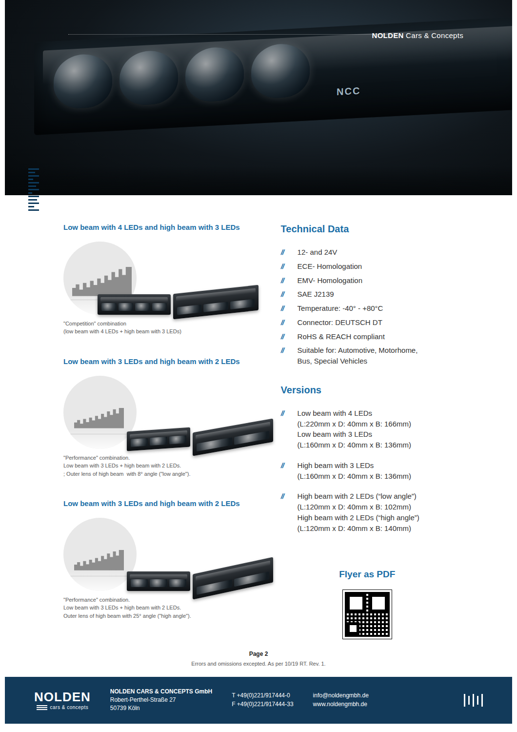NCC
NOLDEN Cars & Concepts
Low beam with 4 LEDs and high beam with 3 LEDs
"Competition" combination
(low beam with 4 LEDs + high beam with 3 LEDs)
Low beam with 3 LEDs and high beam with 2 LEDs
"Performance" combination.
Low beam with 3 LEDs + high beam with 2 LEDs.
; Outer lens of high beam with 8° angle ("low angle").
Low beam with 3 LEDs and high beam with 2 LEDs
"Performance" combination.
Low beam with 3 LEDs + high beam with 2 LEDs.
Outer lens of high beam with 25° angle ("high angle").
Technical Data
12- and 24V
ECE- Homologation
EMV- Homologation
SAE J2139
Temperature: -40° - +80°C
Connector: DEUTSCH DT
RoHS & REACH compliant
Suitable for: Automotive, Motorhome,
Bus, Special Vehicles
Versions
Low beam with 4 LEDs
(L:220mm x D: 40mm x B: 166mm)
Low beam with 3 LEDs
(L:160mm x D: 40mm x B: 136mm)
High beam with 3 LEDs
(L:160mm x D: 40mm x B: 136mm)
High beam with 2 LEDs (“low angle”)
(L:120mm x D: 40mm x B: 102mm)
High beam with 2 LEDs (“high angle”)
(L:120mm x D: 40mm x B: 140mm)
Flyer as PDF
Page 2 Errors and omissions excepted. As per 10/19 RT. Rev. 1.
NOLDEN
cars & concepts
NOLDEN CARS & CONCEPTS GmbH Robert-Perthel-Straße 27
50739 Köln
T +49(0)221/917444-0
F +49(0)221/917444-33
info@noldengmbh.de
www.noldengmbh.de